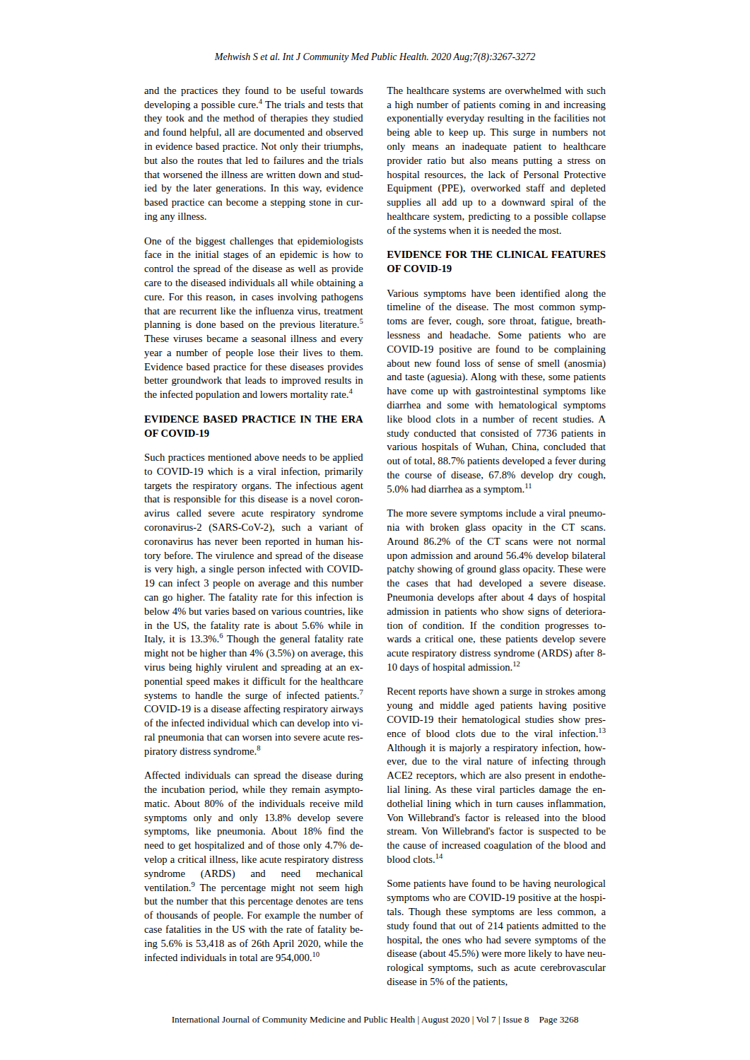Mehwish S et al. Int J Community Med Public Health. 2020 Aug;7(8):3267-3272
and the practices they found to be useful towards developing a possible cure.4 The trials and tests that they took and the method of therapies they studied and found helpful, all are documented and observed in evidence based practice. Not only their triumphs, but also the routes that led to failures and the trials that worsened the illness are written down and studied by the later generations. In this way, evidence based practice can become a stepping stone in curing any illness.
One of the biggest challenges that epidemiologists face in the initial stages of an epidemic is how to control the spread of the disease as well as provide care to the diseased individuals all while obtaining a cure. For this reason, in cases involving pathogens that are recurrent like the influenza virus, treatment planning is done based on the previous literature.5 These viruses became a seasonal illness and every year a number of people lose their lives to them. Evidence based practice for these diseases provides better groundwork that leads to improved results in the infected population and lowers mortality rate.4
Evidence based practice in the era of COVID-19
Such practices mentioned above needs to be applied to COVID-19 which is a viral infection, primarily targets the respiratory organs. The infectious agent that is responsible for this disease is a novel coronavirus called severe acute respiratory syndrome coronavirus-2 (SARS-CoV-2), such a variant of coronavirus has never been reported in human history before. The virulence and spread of the disease is very high, a single person infected with COVID-19 can infect 3 people on average and this number can go higher. The fatality rate for this infection is below 4% but varies based on various countries, like in the US, the fatality rate is about 5.6% while in Italy, it is 13.3%.6 Though the general fatality rate might not be higher than 4% (3.5%) on average, this virus being highly virulent and spreading at an exponential speed makes it difficult for the healthcare systems to handle the surge of infected patients.7 COVID-19 is a disease affecting respiratory airways of the infected individual which can develop into viral pneumonia that can worsen into severe acute respiratory distress syndrome.8
Affected individuals can spread the disease during the incubation period, while they remain asymptomatic. About 80% of the individuals receive mild symptoms only and only 13.8% develop severe symptoms, like pneumonia. About 18% find the need to get hospitalized and of those only 4.7% develop a critical illness, like acute respiratory distress syndrome (ARDS) and need mechanical ventilation.9 The percentage might not seem high but the number that this percentage denotes are tens of thousands of people. For example the number of case fatalities in the US with the rate of fatality being 5.6% is 53,418 as of 26th April 2020, while the infected individuals in total are 954,000.10
The healthcare systems are overwhelmed with such a high number of patients coming in and increasing exponentially everyday resulting in the facilities not being able to keep up. This surge in numbers not only means an inadequate patient to healthcare provider ratio but also means putting a stress on hospital resources, the lack of Personal Protective Equipment (PPE), overworked staff and depleted supplies all add up to a downward spiral of the healthcare system, predicting to a possible collapse of the systems when it is needed the most.
Evidence for the clinical features of COVID-19
Various symptoms have been identified along the timeline of the disease. The most common symptoms are fever, cough, sore throat, fatigue, breathlessness and headache. Some patients who are COVID-19 positive are found to be complaining about new found loss of sense of smell (anosmia) and taste (aguesia). Along with these, some patients have come up with gastrointestinal symptoms like diarrhea and some with hematological symptoms like blood clots in a number of recent studies. A study conducted that consisted of 7736 patients in various hospitals of Wuhan, China, concluded that out of total, 88.7% patients developed a fever during the course of disease, 67.8% develop dry cough, 5.0% had diarrhea as a symptom.11
The more severe symptoms include a viral pneumonia with broken glass opacity in the CT scans. Around 86.2% of the CT scans were not normal upon admission and around 56.4% develop bilateral patchy showing of ground glass opacity. These were the cases that had developed a severe disease. Pneumonia develops after about 4 days of hospital admission in patients who show signs of deterioration of condition. If the condition progresses towards a critical one, these patients develop severe acute respiratory distress syndrome (ARDS) after 8-10 days of hospital admission.12
Recent reports have shown a surge in strokes among young and middle aged patients having positive COVID-19 their hematological studies show presence of blood clots due to the viral infection.13 Although it is majorly a respiratory infection, however, due to the viral nature of infecting through ACE2 receptors, which are also present in endothelial lining. As these viral particles damage the endothelial lining which in turn causes inflammation, Von Willebrand's factor is released into the blood stream. Von Willebrand's factor is suspected to be the cause of increased coagulation of the blood and blood clots.14
Some patients have found to be having neurological symptoms who are COVID-19 positive at the hospitals. Though these symptoms are less common, a study found that out of 214 patients admitted to the hospital, the ones who had severe symptoms of the disease (about 45.5%) were more likely to have neurological symptoms, such as acute cerebrovascular disease in 5% of the patients,
International Journal of Community Medicine and Public Health | August 2020 | Vol 7 | Issue 8Page 3268